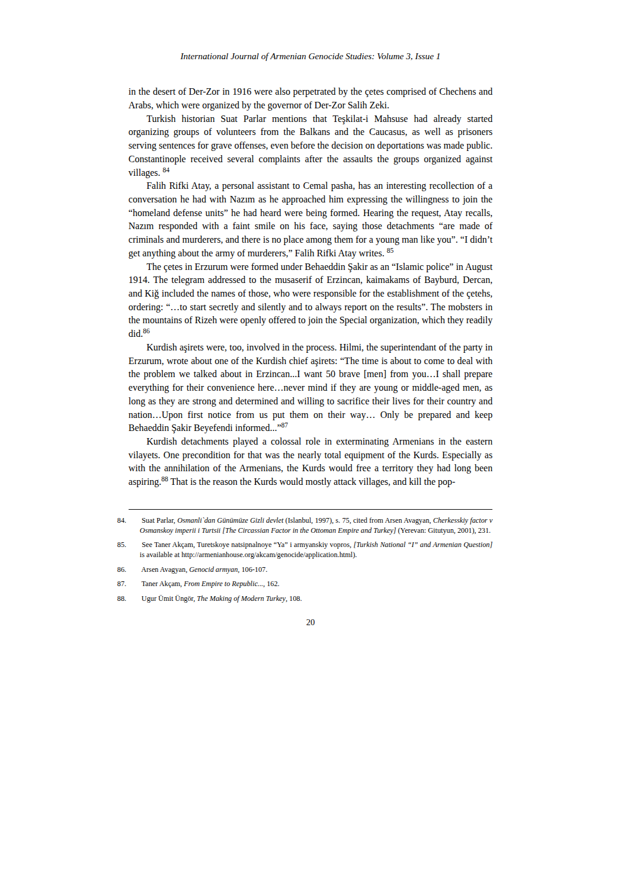International Journal of Armenian Genocide Studies: Volume 3, Issue 1
in the desert of Der-Zor in 1916 were also perpetrated by the çetes comprised of Chechens and Arabs, which were organized by the governor of Der-Zor Salih Zeki.
Turkish historian Suat Parlar mentions that Teşkilat-i Mahsuse had already started organizing groups of volunteers from the Balkans and the Caucasus, as well as prisoners serving sentences for grave offenses, even before the decision on deportations was made public. Constantinople received several complaints after the assaults the groups organized against villages. 84
Falih Rifki Atay, a personal assistant to Cemal pasha, has an interesting recollection of a conversation he had with Nazım as he approached him expressing the willingness to join the “homeland defense units” he had heard were being formed. Hearing the request, Atay recalls, Nazım responded with a faint smile on his face, saying those detachments “are made of criminals and murderers, and there is no place among them for a young man like you”. “I didn’t get anything about the army of murderers,” Falih Rifki Atay writes. 85
The çetes in Erzurum were formed under Behaeddin Şakir as an “Islamic police” in August 1914. The telegram addressed to the musaserif of Erzincan, kaimakams of Bayburd, Dercan, and Kiğ included the names of those, who were responsible for the establishment of the çetehs, ordering: “…to start secretly and silently and to always report on the results”. The mobsters in the mountains of Rizeh were openly offered to join the Special organization, which they readily did.86
Kurdish aşirets were, too, involved in the process. Hilmi, the superintendant of the party in Erzurum, wrote about one of the Kurdish chief aşirets: “The time is about to come to deal with the problem we talked about in Erzincan...I want 50 brave [men] from you…I shall prepare everything for their convenience here…never mind if they are young or middle-aged men, as long as they are strong and determined and willing to sacrifice their lives for their country and nation…Upon first notice from us put them on their way… Only be prepared and keep Behaeddin Şakir Beyefendi informed...”87
Kurdish detachments played a colossal role in exterminating Armenians in the eastern vilayets. One precondition for that was the nearly total equipment of the Kurds. Especially as with the annihilation of the Armenians, the Kurds would free a territory they had long been aspiring.88 That is the reason the Kurds would mostly attack villages, and kill the pop-
84. Suat Parlar, Osmanli`dan Günümüze Gizli devlet (Islanbul, 1997), s. 75, cited from Arsen Avagyan, Cherkesskiy factor v Osmanskoy imperii i Turtsii [The Circassian Factor in the Ottoman Empire and Turkey] (Yerevan: Gitutyun, 2001), 231.
85. See Taner Akçam, Turetskoye natsipnalnoye “Ya” i armyanskiy vopros, [Turkish National “I” and Armenian Question] is available at http://armenianhouse.org/akcam/genocide/application.html).
86. Arsen Avagyan, Genocid armyan, 106-107.
87. Taner Akçam, From Empire to Republic..., 162.
88. Ugur Ümit Üngör, The Making of Modern Turkey, 108.
20